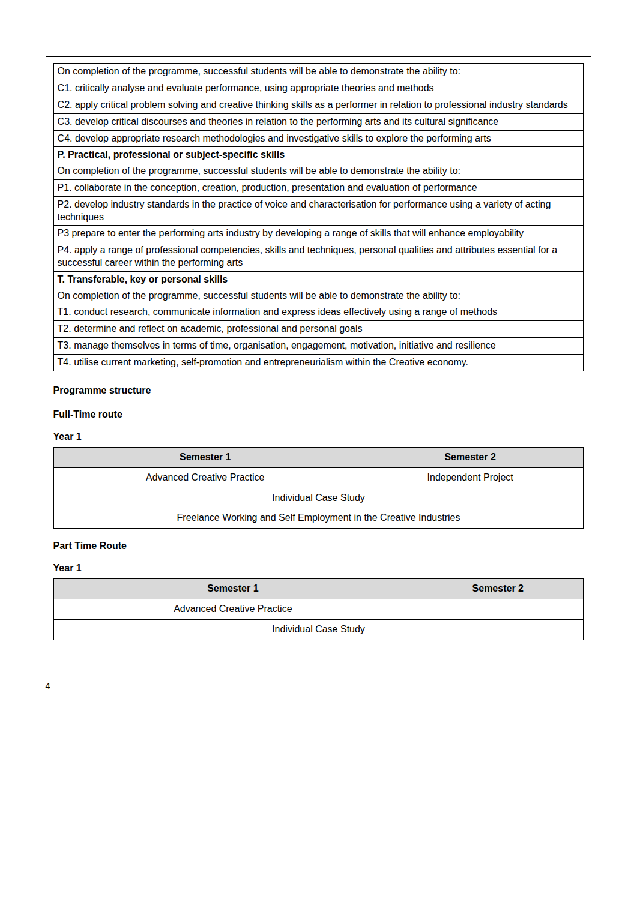| On completion of the programme, successful students will be able to demonstrate the ability to: |
| C1. critically analyse and evaluate performance, using appropriate theories and methods |
| C2. apply critical problem solving and creative thinking skills as a performer in relation to professional industry standards |
| C3. develop critical discourses and theories in relation to the performing arts and its cultural significance |
| C4. develop appropriate research methodologies and investigative skills to explore the performing arts |
| P. Practical, professional or subject-specific skills |
| On completion of the programme, successful students will be able to demonstrate the ability to: |
| P1. collaborate in the conception, creation, production, presentation and evaluation of performance |
| P2. develop industry standards in the practice of voice and characterisation for performance using a variety of acting techniques |
| P3 prepare to enter the performing arts industry by developing a range of skills that will enhance employability |
| P4. apply a range of professional competencies, skills and techniques, personal qualities and attributes essential for a successful career within the performing arts |
| T. Transferable, key or personal skills |
| On completion of the programme, successful students will be able to demonstrate the ability to: |
| T1. conduct research, communicate information and express ideas effectively using a range of methods |
| T2. determine and reflect on academic, professional and personal goals |
| T3. manage themselves in terms of time, organisation, engagement, motivation, initiative and resilience |
| T4. utilise current marketing, self-promotion and entrepreneurialism within the Creative economy. |
Programme structure
Full-Time route
Year 1
| Semester 1 | Semester 2 |
| --- | --- |
| Advanced Creative Practice | Independent Project |
| Individual Case Study |
| Freelance Working and Self Employment in the Creative Industries |
Part Time Route
Year 1
| Semester 1 | Semester 2 |
| --- | --- |
| Advanced Creative Practice | |
| Individual Case Study |
4